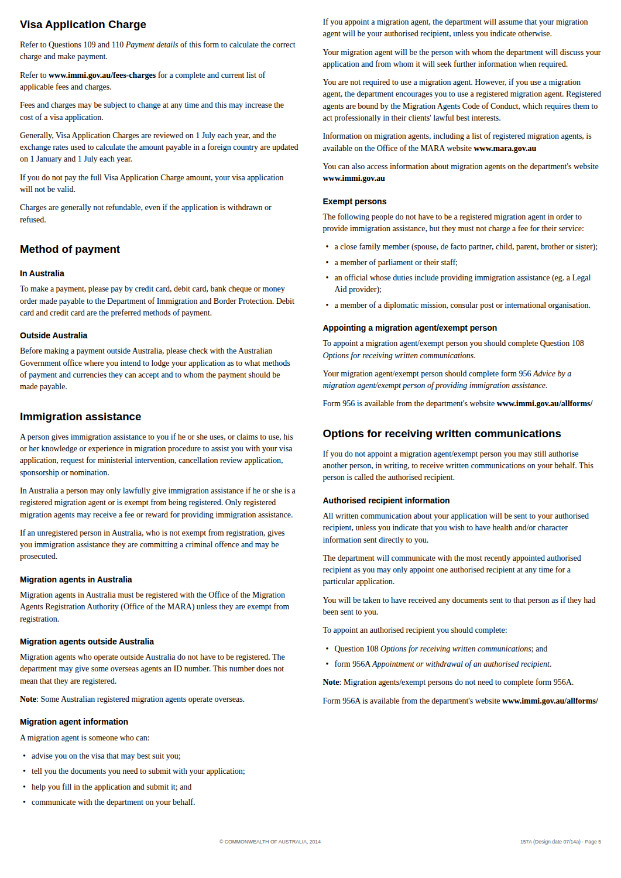Visa Application Charge
Refer to Questions 109 and 110 Payment details of this form to calculate the correct charge and make payment.
Refer to www.immi.gov.au/fees-charges for a complete and current list of applicable fees and charges.
Fees and charges may be subject to change at any time and this may increase the cost of a visa application.
Generally, Visa Application Charges are reviewed on 1 July each year, and the exchange rates used to calculate the amount payable in a foreign country are updated on 1 January and 1 July each year.
If you do not pay the full Visa Application Charge amount, your visa application will not be valid.
Charges are generally not refundable, even if the application is withdrawn or refused.
Method of payment
In Australia
To make a payment, please pay by credit card, debit card, bank cheque or money order made payable to the Department of Immigration and Border Protection. Debit card and credit card are the preferred methods of payment.
Outside Australia
Before making a payment outside Australia, please check with the Australian Government office where you intend to lodge your application as to what methods of payment and currencies they can accept and to whom the payment should be made payable.
Immigration assistance
A person gives immigration assistance to you if he or she uses, or claims to use, his or her knowledge or experience in migration procedure to assist you with your visa application, request for ministerial intervention, cancellation review application, sponsorship or nomination.
In Australia a person may only lawfully give immigration assistance if he or she is a registered migration agent or is exempt from being registered. Only registered migration agents may receive a fee or reward for providing immigration assistance.
If an unregistered person in Australia, who is not exempt from registration, gives you immigration assistance they are committing a criminal offence and may be prosecuted.
Migration agents in Australia
Migration agents in Australia must be registered with the Office of the Migration Agents Registration Authority (Office of the MARA) unless they are exempt from registration.
Migration agents outside Australia
Migration agents who operate outside Australia do not have to be registered. The department may give some overseas agents an ID number. This number does not mean that they are registered.
Note: Some Australian registered migration agents operate overseas.
Migration agent information
A migration agent is someone who can:
advise you on the visa that may best suit you;
tell you the documents you need to submit with your application;
help you fill in the application and submit it; and
communicate with the department on your behalf.
If you appoint a migration agent, the department will assume that your migration agent will be your authorised recipient, unless you indicate otherwise.
Your migration agent will be the person with whom the department will discuss your application and from whom it will seek further information when required.
You are not required to use a migration agent. However, if you use a migration agent, the department encourages you to use a registered migration agent. Registered agents are bound by the Migration Agents Code of Conduct, which requires them to act professionally in their clients' lawful best interests.
Information on migration agents, including a list of registered migration agents, is available on the Office of the MARA website www.mara.gov.au
You can also access information about migration agents on the department's website www.immi.gov.au
Exempt persons
The following people do not have to be a registered migration agent in order to provide immigration assistance, but they must not charge a fee for their service:
a close family member (spouse, de facto partner, child, parent, brother or sister);
a member of parliament or their staff;
an official whose duties include providing immigration assistance (eg. a Legal Aid provider);
a member of a diplomatic mission, consular post or international organisation.
Appointing a migration agent/exempt person
To appoint a migration agent/exempt person you should complete Question 108 Options for receiving written communications.
Your migration agent/exempt person should complete form 956 Advice by a migration agent/exempt person of providing immigration assistance.
Form 956 is available from the department's website www.immi.gov.au/allforms/
Options for receiving written communications
If you do not appoint a migration agent/exempt person you may still authorise another person, in writing, to receive written communications on your behalf. This person is called the authorised recipient.
Authorised recipient information
All written communication about your application will be sent to your authorised recipient, unless you indicate that you wish to have health and/or character information sent directly to you.
The department will communicate with the most recently appointed authorised recipient as you may only appoint one authorised recipient at any time for a particular application.
You will be taken to have received any documents sent to that person as if they had been sent to you.
To appoint an authorised recipient you should complete:
Question 108 Options for receiving written communications; and
form 956A Appointment or withdrawal of an authorised recipient.
Note: Migration agents/exempt persons do not need to complete form 956A.
Form 956A is available from the department's website www.immi.gov.au/allforms/
© COMMONWEALTH OF AUSTRALIA, 2014
157A (Design date 07/14a) - Page 5